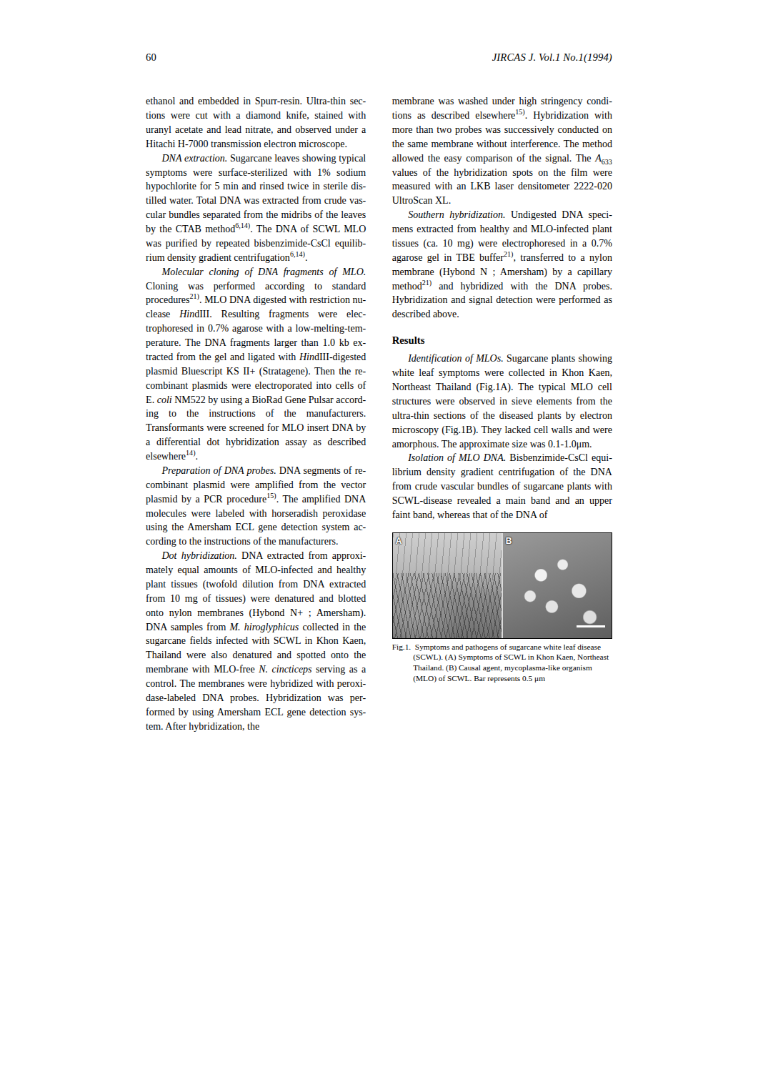60
JIRCAS J. Vol.1 No.1(1994)
ethanol and embedded in Spurr-resin. Ultra-thin sections were cut with a diamond knife, stained with uranyl acetate and lead nitrate, and observed under a Hitachi H-7000 transmission electron microscope.
DNA extraction. Sugarcane leaves showing typical symptoms were surface-sterilized with 1% sodium hypochlorite for 5 min and rinsed twice in sterile distilled water. Total DNA was extracted from crude vascular bundles separated from the midribs of the leaves by the CTAB method6,14). The DNA of SCWL MLO was purified by repeated bisbenzimide-CsCl equilibrium density gradient centrifugation6,14).
Molecular cloning of DNA fragments of MLO. Cloning was performed according to standard procedures21). MLO DNA digested with restriction nuclease HindIII. Resulting fragments were electrophoresed in 0.7% agarose with a low-melting-temperature. The DNA fragments larger than 1.0 kb extracted from the gel and ligated with HindIII-digested plasmid Bluescript KS II+ (Stratagene). Then the recombinant plasmids were electroporated into cells of E. coli NM522 by using a BioRad Gene Pulsar according to the instructions of the manufacturers. Transformants were screened for MLO insert DNA by a differential dot hybridization assay as described elsewhere14).
Preparation of DNA probes. DNA segments of recombinant plasmid were amplified from the vector plasmid by a PCR procedure15). The amplified DNA molecules were labeled with horseradish peroxidase using the Amersham ECL gene detection system according to the instructions of the manufacturers.
Dot hybridization. DNA extracted from approximately equal amounts of MLO-infected and healthy plant tissues (twofold dilution from DNA extracted from 10 mg of tissues) were denatured and blotted onto nylon membranes (Hybond N+ ; Amersham). DNA samples from M. hiroglyphicus collected in the sugarcane fields infected with SCWL in Khon Kaen, Thailand were also denatured and spotted onto the membrane with MLO-free N. cincticeps serving as a control. The membranes were hybridized with peroxidase-labeled DNA probes. Hybridization was performed by using Amersham ECL gene detection system. After hybridization, the
membrane was washed under high stringency conditions as described elsewhere15). Hybridization with more than two probes was successively conducted on the same membrane without interference. The method allowed the easy comparison of the signal. The A633 values of the hybridization spots on the film were measured with an LKB laser densitometer 2222-020 UltroScan XL.
Southern hybridization. Undigested DNA specimens extracted from healthy and MLO-infected plant tissues (ca. 10 mg) were electrophoresed in a 0.7% agarose gel in TBE buffer21), transferred to a nylon membrane (Hybond N ; Amersham) by a capillary method21) and hybridized with the DNA probes. Hybridization and signal detection were performed as described above.
Results
Identification of MLOs. Sugarcane plants showing white leaf symptoms were collected in Khon Kaen, Northeast Thailand (Fig.1A). The typical MLO cell structures were observed in sieve elements from the ultra-thin sections of the diseased plants by electron microscopy (Fig.1B). They lacked cell walls and were amorphous. The approximate size was 0.1-1.0μm.
Isolation of MLO DNA. Bisbenzimide-CsCl equilibrium density gradient centrifugation of the DNA from crude vascular bundles of sugarcane plants with SCWL-disease revealed a main band and an upper faint band, whereas that of the DNA of
A
B
Fig.1. Symptoms and pathogens of sugarcane white leaf disease (SCWL). (A) Symptoms of SCWL in Khon Kaen, Northeast Thailand. (B) Causal agent, mycoplasma-like organism (MLO) of SCWL. Bar represents 0.5 μm